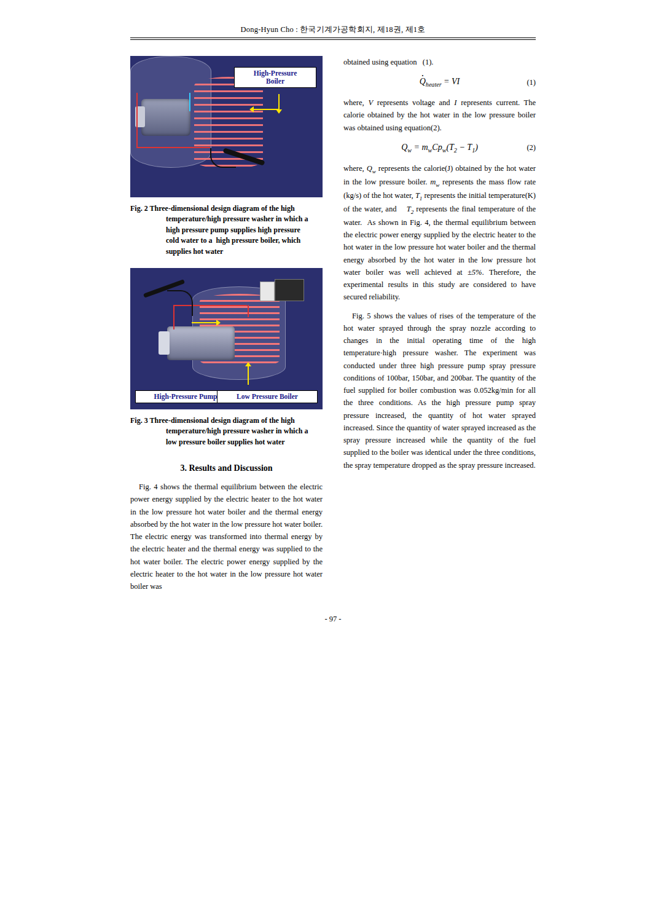Dong-Hyun Cho : 한국기계가공학회지, 제18권, 제1호
High-Pressure
Boiler
Fig. 2 Three-dimensional design diagram of the high temperature/high pressure washer in which a high pressure pump supplies high pressure cold water to a high pressure boiler, which supplies hot water
High-Pressure Pump
Low Pressure Boiler
Fig. 3 Three-dimensional design diagram of the high temperature/high pressure washer in which a low pressure boiler supplies hot water
3. Results and Discussion
Fig. 4 shows the thermal equilibrium between the electric power energy supplied by the electric heater to the hot water in the low pressure hot water boiler and the thermal energy absorbed by the hot water in the low pressure hot water boiler. The electric energy was transformed into thermal energy by the electric heater and the thermal energy was supplied to the hot water boiler. The electric power energy supplied by the electric heater to the hot water in the low pressure hot water boiler was
obtained using equation (1).
Qheater = VI (1)
where, V represents voltage and I represents current. The calorie obtained by the hot water in the low pressure boiler was obtained using equation(2).
Qw = mwCpw(T2 − T1) (2)
where, Qw represents the calorie(J) obtained by the hot water in the low pressure boiler. mw represents the mass flow rate (kg/s) of the hot water, T1 represents the initial temperature(K) of the water, and T2 represents the final temperature of the water. As shown in Fig. 4, the thermal equilibrium between the electric power energy supplied by the electric heater to the hot water in the low pressure hot water boiler and the thermal energy absorbed by the hot water in the low pressure hot water boiler was well achieved at ±5%. Therefore, the experimental results in this study are considered to have secured reliability.
Fig. 5 shows the values of rises of the temperature of the hot water sprayed through the spray nozzle according to changes in the initial operating time of the high temperature·high pressure washer. The experiment was conducted under three high pressure pump spray pressure conditions of 100bar, 150bar, and 200bar. The quantity of the fuel supplied for boiler combustion was 0.052kg/min for all the three conditions. As the high pressure pump spray pressure increased, the quantity of hot water sprayed increased. Since the quantity of water sprayed increased as the spray pressure increased while the quantity of the fuel supplied to the boiler was identical under the three conditions, the spray temperature dropped as the spray pressure increased.
- 97 -